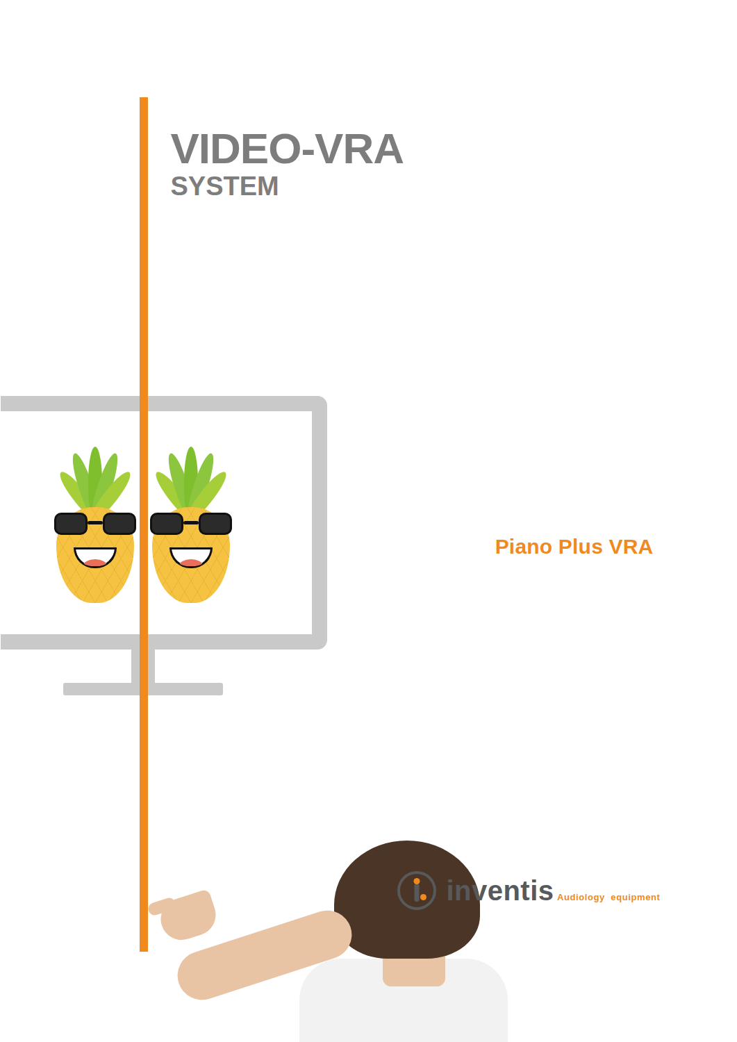Video-VRA
System
Piano Plus VRA
inventis Audiology equipment